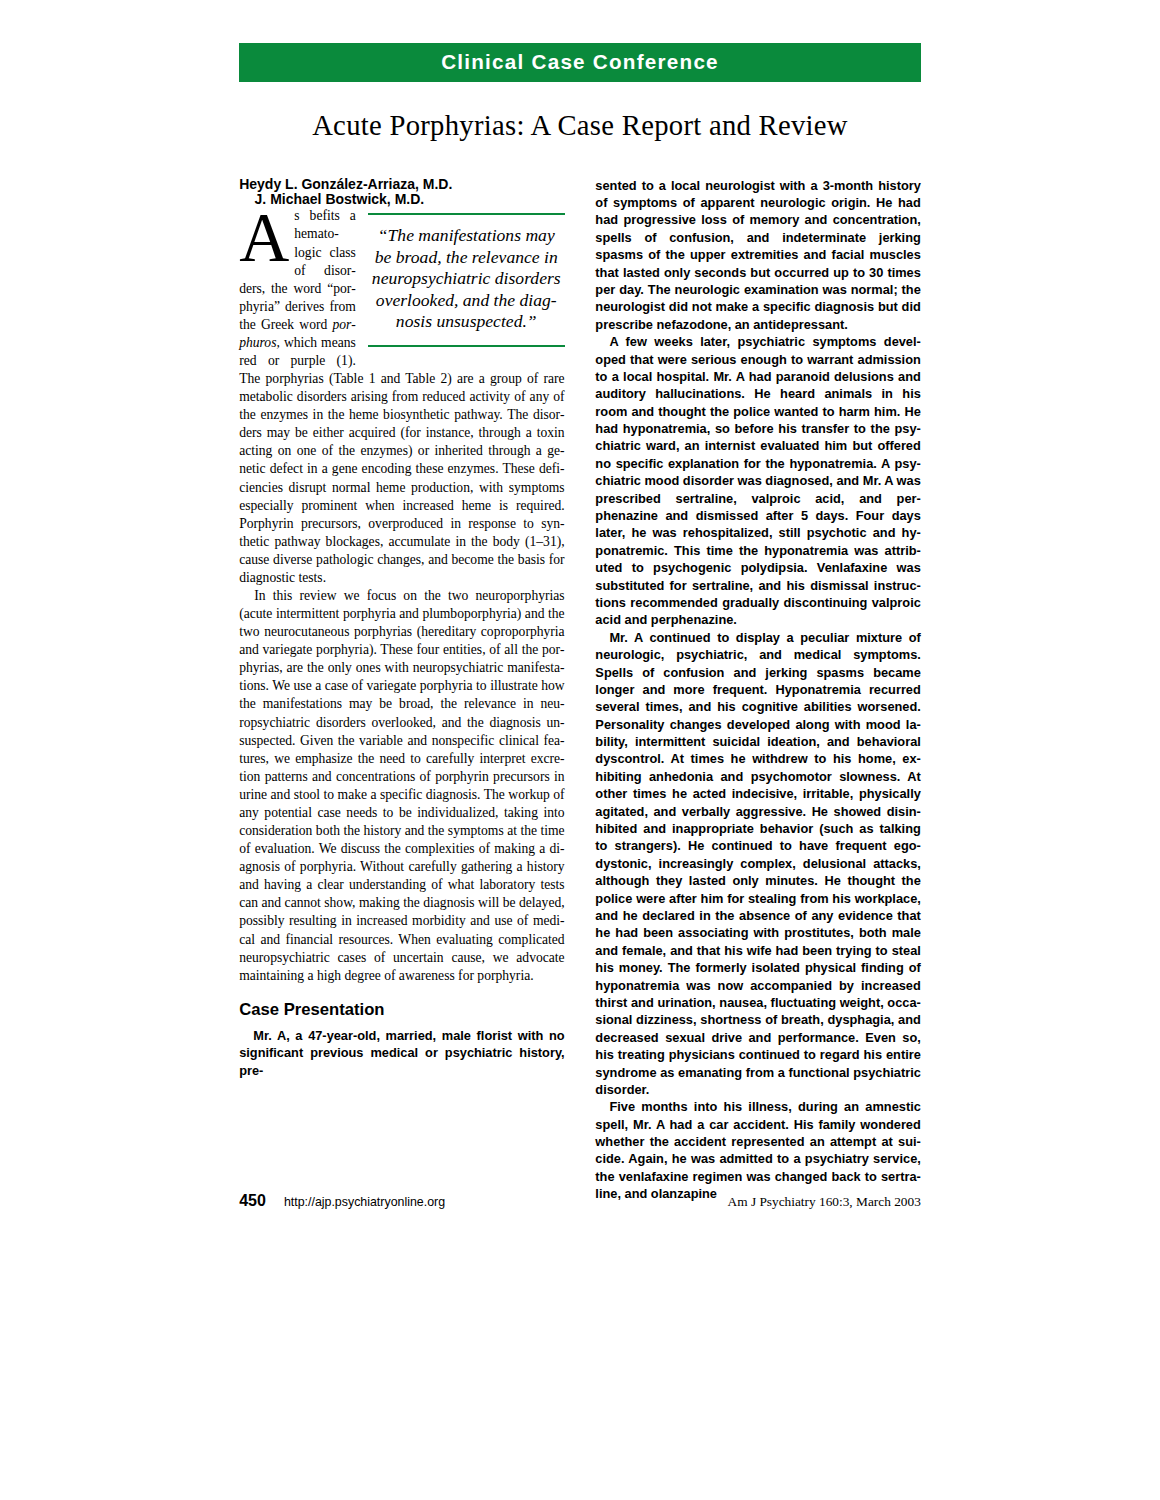Clinical Case Conference
Acute Porphyrias: A Case Report and Review
Heydy L. González-Arriaza, M.D.
J. Michael Bostwick, M.D.
“The manifestations may be broad, the relevance in neuropsychiatric disorders overlooked, and the diagnosis unsuspected.”
As befits a hematologic class of disorders, the word “porphyria” derives from the Greek word porphuros, which means red or purple (1). The porphyrias (Table 1 and Table 2) are a group of rare metabolic disorders arising from reduced activity of any of the enzymes in the heme biosynthetic pathway. The disorders may be either acquired (for instance, through a toxin acting on one of the enzymes) or inherited through a genetic defect in a gene encoding these enzymes. These deficiencies disrupt normal heme production, with symptoms especially prominent when increased heme is required. Porphyrin precursors, overproduced in response to synthetic pathway blockages, accumulate in the body (1–31), cause diverse pathologic changes, and become the basis for diagnostic tests.
In this review we focus on the two neuroporphyrias (acute intermittent porphyria and plumboporphyria) and the two neurocutaneous porphyrias (hereditary coproporphyria and variegate porphyria). These four entities, of all the porphyrias, are the only ones with neuropsychiatric manifestations. We use a case of variegate porphyria to illustrate how the manifestations may be broad, the relevance in neuropsychiatric disorders overlooked, and the diagnosis unsuspected. Given the variable and nonspecific clinical features, we emphasize the need to carefully interpret excretion patterns and concentrations of porphyrin precursors in urine and stool to make a specific diagnosis. The workup of any potential case needs to be individualized, taking into consideration both the history and the symptoms at the time of evaluation. We discuss the complexities of making a diagnosis of porphyria. Without carefully gathering a history and having a clear understanding of what laboratory tests can and cannot show, making the diagnosis will be delayed, possibly resulting in increased morbidity and use of medical and financial resources. When evaluating complicated neuropsychiatric cases of uncertain cause, we advocate maintaining a high degree of awareness for porphyria.
Case Presentation
Mr. A, a 47-year-old, married, male florist with no significant previous medical or psychiatric history, pre-
sented to a local neurologist with a 3-month history of symptoms of apparent neurologic origin. He had had progressive loss of memory and concentration, spells of confusion, and indeterminate jerking spasms of the upper extremities and facial muscles that lasted only seconds but occurred up to 30 times per day. The neurologic examination was normal; the neurologist did not make a specific diagnosis but did prescribe nefazodone, an antidepressant.
A few weeks later, psychiatric symptoms developed that were serious enough to warrant admission to a local hospital. Mr. A had paranoid delusions and auditory hallucinations. He heard animals in his room and thought the police wanted to harm him. He had hyponatremia, so before his transfer to the psychiatric ward, an internist evaluated him but offered no specific explanation for the hyponatremia. A psychiatric mood disorder was diagnosed, and Mr. A was prescribed sertraline, valproic acid, and perphenazine and dismissed after 5 days. Four days later, he was rehospitalized, still psychotic and hyponatremic. This time the hyponatremia was attributed to psychogenic polydipsia. Venlafaxine was substituted for sertraline, and his dismissal instructions recommended gradually discontinuing valproic acid and perphenazine.
Mr. A continued to display a peculiar mixture of neurologic, psychiatric, and medical symptoms. Spells of confusion and jerking spasms became longer and more frequent. Hyponatremia recurred several times, and his cognitive abilities worsened. Personality changes developed along with mood lability, intermittent suicidal ideation, and behavioral dyscontrol. At times he withdrew to his home, exhibiting anhedonia and psychomotor slowness. At other times he acted indecisive, irritable, physically agitated, and verbally aggressive. He showed disinhibited and inappropriate behavior (such as talking to strangers). He continued to have frequent ego-dystonic, increasingly complex, delusional attacks, although they lasted only minutes. He thought the police were after him for stealing from his workplace, and he declared in the absence of any evidence that he had been associating with prostitutes, both male and female, and that his wife had been trying to steal his money. The formerly isolated physical finding of hyponatremia was now accompanied by increased thirst and urination, nausea, fluctuating weight, occasional dizziness, shortness of breath, dysphagia, and decreased sexual drive and performance. Even so, his treating physicians continued to regard his entire syndrome as emanating from a functional psychiatric disorder.
Five months into his illness, during an amnestic spell, Mr. A had a car accident. His family wondered whether the accident represented an attempt at suicide. Again, he was admitted to a psychiatry service, the venlafaxine regimen was changed back to sertraline, and olanzapine
450 http://ajp.psychiatryonline.org Am J Psychiatry 160:3, March 2003